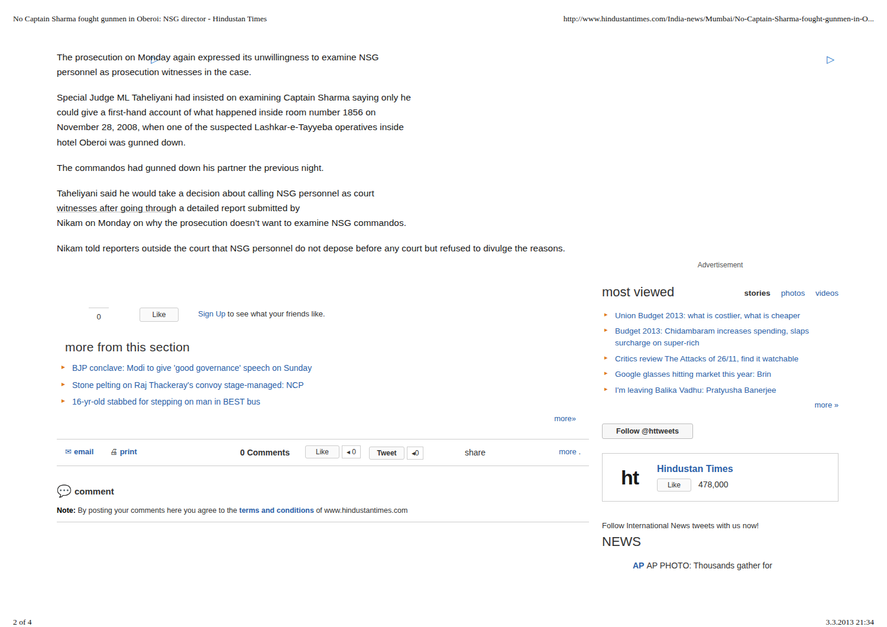No Captain Sharma fought gunmen in Oberoi: NSG director - Hindustan Times
http://www.hindustantimes.com/India-news/Mumbai/No-Captain-Sharma-fought-gunmen-in-O...
▷
▷
The prosecution on Monday again expressed its unwillingness to examine NSG personnel as prosecution witnesses in the case.
Special Judge ML Taheliyani had insisted on examining Captain Sharma saying only he could give a first-hand account of what happened inside room number 1856 on November 28, 2008, when one of the suspected Lashkar-e-Tayyeba operatives inside hotel Oberoi was gunned down.
The commandos had gunned down his partner the previous night.
Taheliyani said he would take a decision about calling NSG personnel as court witnesses after going through a detailed report submitted by
Nikam on Monday on why the prosecution doesn’t want to examine NSG commandos.
Nikam told reporters outside the court that NSG personnel do not depose before any court but refused to divulge the reasons.
0
Like
Sign Up to see what your friends like.
more from this section
BJP conclave: Modi to give 'good governance' speech on Sunday
Stone pelting on Raj Thackeray's convoy stage-managed: NCP
16-yr-old stabbed for stepping on man in BEST bus
more»
✉email
🖨 print
0 Comments
Like
◂ 0
Tweet
◂0
share
more .
💬 comment
Note: By posting your comments here you agree to the terms and conditions of www.hindustantimes.com
Advertisement
most viewed
stories photos videos
Union Budget 2013: what is costlier, what is cheaper
Budget 2013: Chidambaram increases spending, slaps surcharge on super-rich
Critics review The Attacks of 26/11, find it watchable
Google glasses hitting market this year: Brin
I'm leaving Balika Vadhu: Pratyusha Banerjee
more »
Follow @httweets
ht
Hindustan Times
Like
478,000
Follow International News tweets with us now!
NEWS
APAP PHOTO: Thousands gather for
2 of 4
3.3.2013 21:34